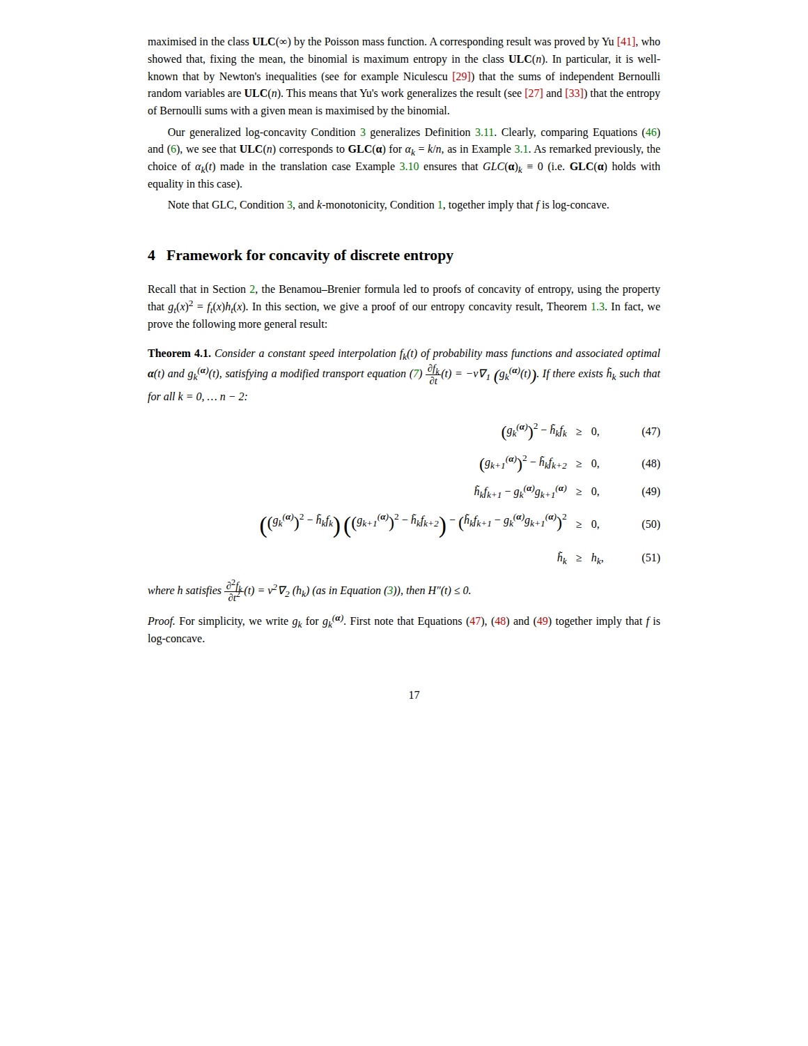maximised in the class ULC(∞) by the Poisson mass function. A corresponding result was proved by Yu [41], who showed that, fixing the mean, the binomial is maximum entropy in the class ULC(n). In particular, it is well-known that by Newton's inequalities (see for example Niculescu [29]) that the sums of independent Bernoulli random variables are ULC(n). This means that Yu's work generalizes the result (see [27] and [33]) that the entropy of Bernoulli sums with a given mean is maximised by the binomial.
Our generalized log-concavity Condition 3 generalizes Definition 3.11. Clearly, comparing Equations (46) and (6), we see that ULC(n) corresponds to GLC(α) for αk = k/n, as in Example 3.1. As remarked previously, the choice of αk(t) made in the translation case Example 3.10 ensures that GLC(α)k ≡ 0 (i.e. GLC(α) holds with equality in this case).
Note that GLC, Condition 3, and k-monotonicity, Condition 1, together imply that f is log-concave.
4 Framework for concavity of discrete entropy
Recall that in Section 2, the Benamou–Brenier formula led to proofs of concavity of entropy, using the property that gt(x)2 = ft(x)ht(x). In this section, we give a proof of our entropy concavity result, Theorem 1.3. In fact, we prove the following more general result:
Theorem 4.1. Consider a constant speed interpolation fk(t) of probability mass functions and associated optimal α(t) and gk(α)(t), satisfying a modified transport equation (7) ∂fk∂t(t) = −v∇1 (gk(α)(t)). If there exists h̃k such that for all k = 0, … n − 2:
| ( g k ( α ) ) 2 − h̃ k f k | ≥ | 0, | (47) |
| ( g k+1 ( α ) ) 2 − h̃ k f k+2 | ≥ | 0, | (48) |
| h̃ k f k+1 − g k ( α ) g k+1 ( α ) | ≥ | 0, | (49) |
| ( ( g k ( α ) ) 2 − h̃ k f k ) ( ( g k+1 ( α ) ) 2 − h̃ k f k+2 ) − ( h̃ k f k+1 − g k ( α ) g k+1 ( α ) ) 2 | ≥ | 0, | (50) |
| h̃ k | ≥ | h k , | (51) |
where h satisfies ∂2fk∂t2(t) = v2∇2 (hk) (as in Equation (3)), then H″(t) ≤ 0.
Proof. For simplicity, we write gk for gk(α). First note that Equations (47), (48) and (49) together imply that f is log-concave.
17